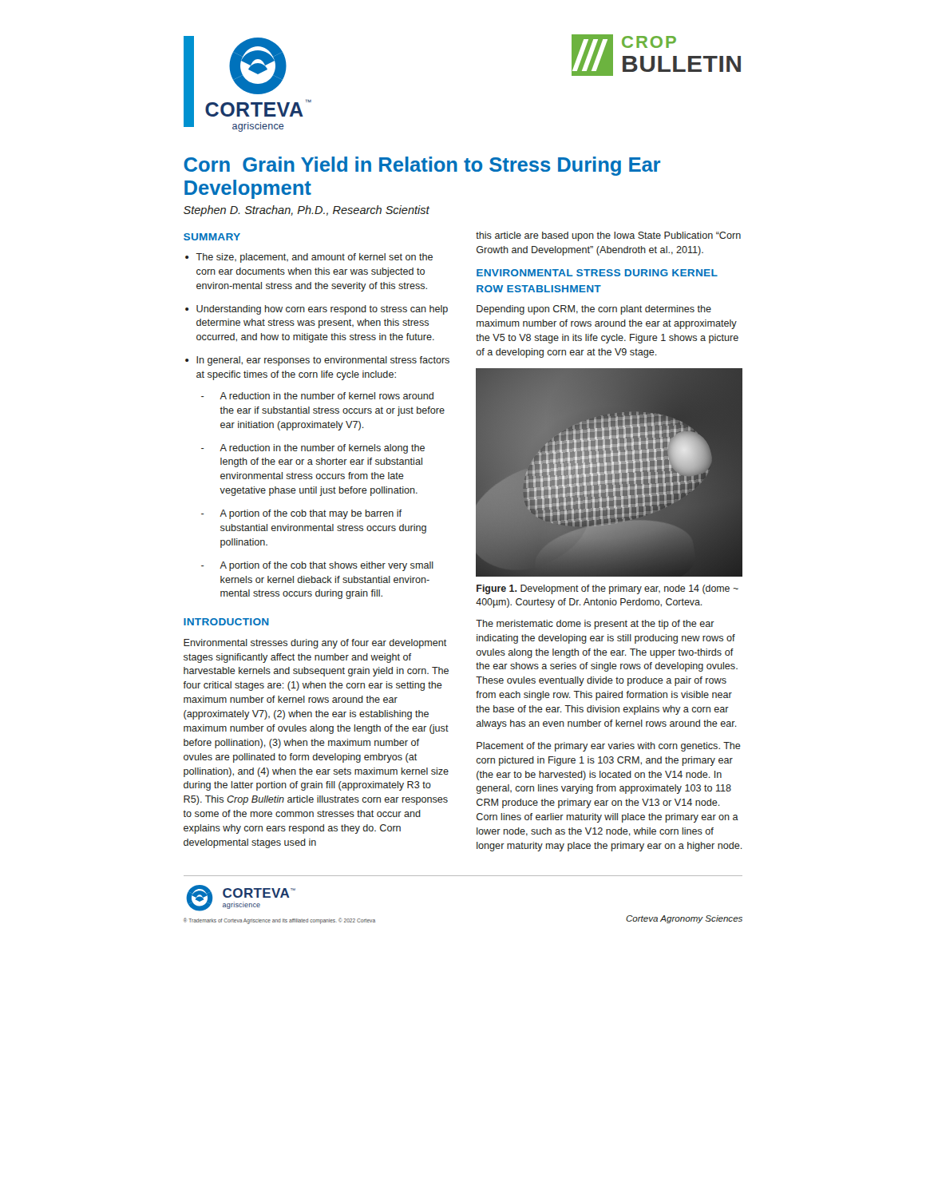CORTEVA™
agriscience
CROP BULLETIN
Corn Grain Yield in Relation to Stress During Ear Development
Stephen D. Strachan, Ph.D., Research Scientist
Summary
The size, placement, and amount of kernel set on the corn ear documents when this ear was subjected to environ-mental stress and the severity of this stress.
Understanding how corn ears respond to stress can help determine what stress was present, when this stress occurred, and how to mitigate this stress in the future.
In general, ear responses to environmental stress factors at specific times of the corn life cycle include:
A reduction in the number of kernel rows around the ear if substantial stress occurs at or just before ear initiation (approximately V7).
A reduction in the number of kernels along the length of the ear or a shorter ear if substantial environmental stress occurs from the late vegetative phase until just before pollination.
A portion of the cob that may be barren if substantial environmental stress occurs during pollination.
A portion of the cob that shows either very small kernels or kernel dieback if substantial environ-mental stress occurs during grain fill.
Introduction
Environmental stresses during any of four ear development stages significantly affect the number and weight of harvestable kernels and subsequent grain yield in corn. The four critical stages are: (1) when the corn ear is setting the maximum number of kernel rows around the ear (approximately V7), (2) when the ear is establishing the maximum number of ovules along the length of the ear (just before pollination), (3) when the maximum number of ovules are pollinated to form developing embryos (at pollination), and (4) when the ear sets maximum kernel size during the latter portion of grain fill (approximately R3 to R5). This Crop Bulletin article illustrates corn ear responses to some of the more common stresses that occur and explains why corn ears respond as they do. Corn developmental stages used in
this article are based upon the Iowa State Publication “Corn Growth and Development” (Abendroth et al., 2011).
Environmental Stress During Kernel Row Establishment
Depending upon CRM, the corn plant determines the maximum number of rows around the ear at approximately the V5 to V8 stage in its life cycle. Figure 1 shows a picture of a developing corn ear at the V9 stage.
Figure 1. Development of the primary ear, node 14 (dome ~ 400µm). Courtesy of Dr. Antonio Perdomo, Corteva.
The meristematic dome is present at the tip of the ear indicating the developing ear is still producing new rows of ovules along the length of the ear. The upper two-thirds of the ear shows a series of single rows of developing ovules. These ovules eventually divide to produce a pair of rows from each single row. This paired formation is visible near the base of the ear. This division explains why a corn ear always has an even number of kernel rows around the ear.
Placement of the primary ear varies with corn genetics. The corn pictured in Figure 1 is 103 CRM, and the primary ear (the ear to be harvested) is located on the V14 node. In general, corn lines varying from approximately 103 to 118 CRM produce the primary ear on the V13 or V14 node. Corn lines of earlier maturity will place the primary ear on a lower node, such as the V12 node, while corn lines of longer maturity may place the primary ear on a higher node.
CORTEVA™
agriscience
® Trademarks of Corteva Agriscience and its affiliated companies. © 2022 Corteva
Corteva Agronomy Sciences